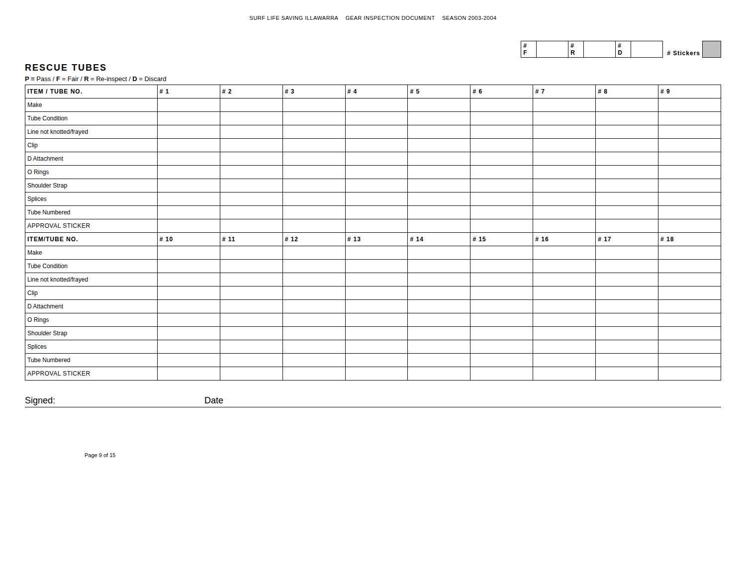SURF LIFE SAVING ILLAWARRA GEAR INSPECTION DOCUMENT SEASON 2003-2004
| # F | | # R | | # D | | # Stickers | |
RESCUE TUBES
P = Pass / F = Fair / R = Re-inspect / D = Discard
| ITEM / TUBE NO. | # 1 | # 2 | # 3 | # 4 | # 5 | # 6 | # 7 | # 8 | # 9 |
| --- | --- | --- | --- | --- | --- | --- | --- | --- | --- |
| Make | | | | | | | | | |
| Tube Condition | | | | | | | | | |
| Line not knotted/frayed | | | | | | | | | |
| Clip | | | | | | | | | |
| D Attachment | | | | | | | | | |
| O Rings | | | | | | | | | |
| Shoulder Strap | | | | | | | | | |
| Splices | | | | | | | | | |
| Tube Numbered | | | | | | | | | |
| APPROVAL STICKER | | | | | | | | | |
| ITEM/TUBE NO. | # 10 | # 11 | # 12 | # 13 | # 14 | # 15 | # 16 | # 17 | # 18 |
| Make | | | | | | | | | |
| Tube Condition | | | | | | | | | |
| Line not knotted/frayed | | | | | | | | | |
| Clip | | | | | | | | | |
| D Attachment | | | | | | | | | |
| O Rings | | | | | | | | | |
| Shoulder Strap | | | | | | | | | |
| Splices | | | | | | | | | |
| Tube Numbered | | | | | | | | | |
| APPROVAL STICKER | | | | | | | | | |
Signed: Date
Page 9 of 15